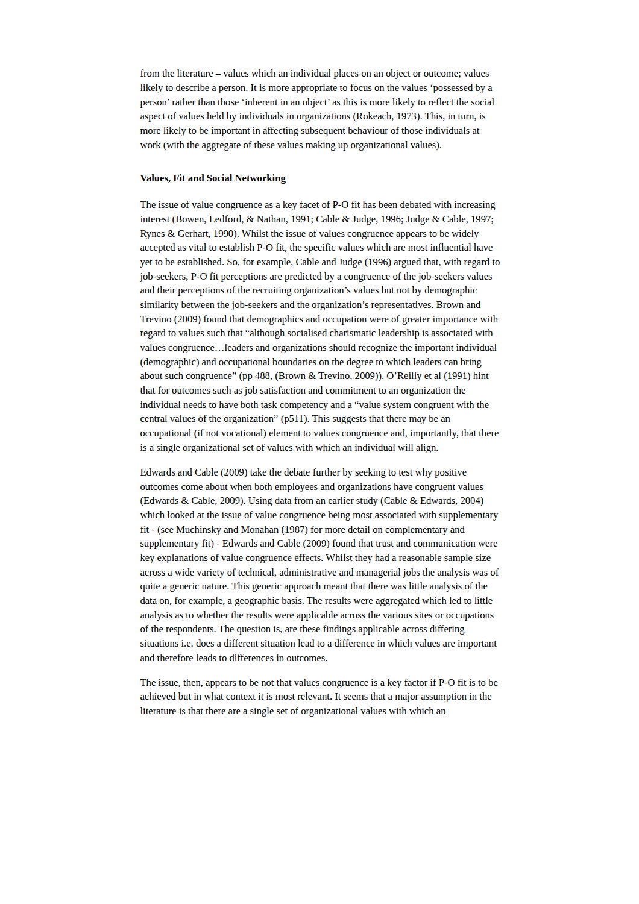from the literature – values which an individual places on an object or outcome; values likely to describe a person. It is more appropriate to focus on the values ‘possessed by a person’ rather than those ‘inherent in an object’ as this is more likely to reflect the social aspect of values held by individuals in organizations (Rokeach, 1973). This, in turn, is more likely to be important in affecting subsequent behaviour of those individuals at work (with the aggregate of these values making up organizational values).
Values, Fit and Social Networking
The issue of value congruence as a key facet of P-O fit has been debated with increasing interest (Bowen, Ledford, & Nathan, 1991; Cable & Judge, 1996; Judge & Cable, 1997; Rynes & Gerhart, 1990). Whilst the issue of values congruence appears to be widely accepted as vital to establish P-O fit, the specific values which are most influential have yet to be established. So, for example, Cable and Judge (1996) argued that, with regard to job-seekers, P-O fit perceptions are predicted by a congruence of the job-seekers values and their perceptions of the recruiting organization’s values but not by demographic similarity between the job-seekers and the organization’s representatives. Brown and Trevino (2009) found that demographics and occupation were of greater importance with regard to values such that “although socialised charismatic leadership is associated with values congruence…leaders and organizations should recognize the important individual (demographic) and occupational boundaries on the degree to which leaders can bring about such congruence” (pp 488, (Brown & Trevino, 2009)). O’Reilly et al (1991) hint that for outcomes such as job satisfaction and commitment to an organization the individual needs to have both task competency and a “value system congruent with the central values of the organization” (p511). This suggests that there may be an occupational (if not vocational) element to values congruence and, importantly, that there is a single organizational set of values with which an individual will align.
Edwards and Cable (2009) take the debate further by seeking to test why positive outcomes come about when both employees and organizations have congruent values (Edwards & Cable, 2009). Using data from an earlier study (Cable & Edwards, 2004) which looked at the issue of value congruence being most associated with supplementary fit - (see Muchinsky and Monahan (1987) for more detail on complementary and supplementary fit) - Edwards and Cable (2009) found that trust and communication were key explanations of value congruence effects. Whilst they had a reasonable sample size across a wide variety of technical, administrative and managerial jobs the analysis was of quite a generic nature. This generic approach meant that there was little analysis of the data on, for example, a geographic basis. The results were aggregated which led to little analysis as to whether the results were applicable across the various sites or occupations of the respondents. The question is, are these findings applicable across differing situations i.e. does a different situation lead to a difference in which values are important and therefore leads to differences in outcomes.
The issue, then, appears to be not that values congruence is a key factor if P-O fit is to be achieved but in what context it is most relevant. It seems that a major assumption in the literature is that there are a single set of organizational values with which an